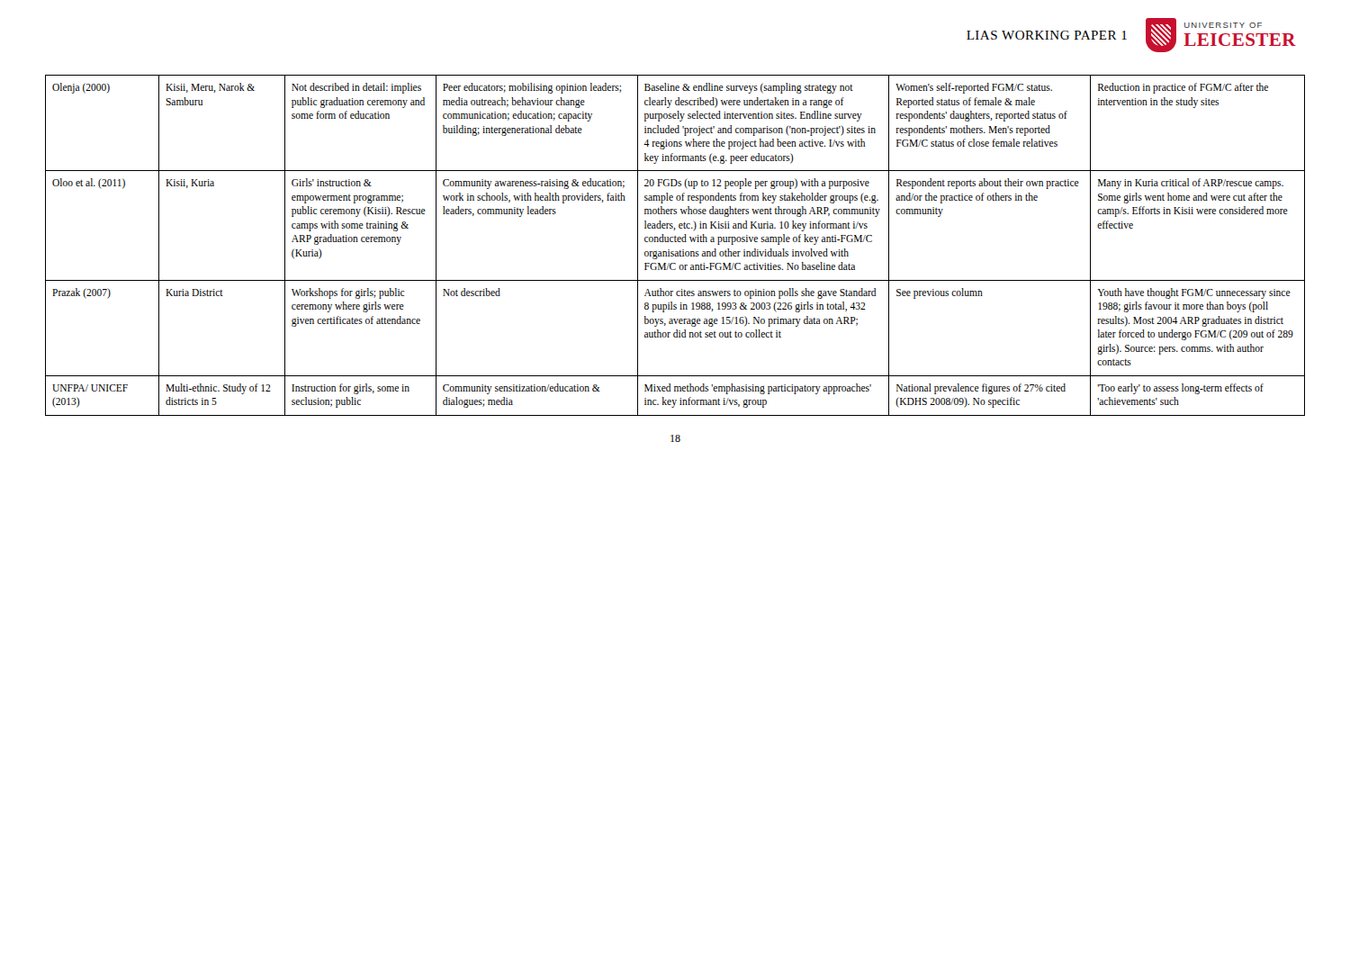LIAS WORKING PAPER 1
UNIVERSITY OF
LEICESTER
| Olenja (2000) | Kisii, Meru, Narok & Samburu | Not described in detail: implies public graduation ceremony and some form of education | Peer educators; mobilising opinion leaders; media outreach; behaviour change communication; education; capacity building; intergenerational debate | Baseline & endline surveys (sampling strategy not clearly described) were undertaken in a range of purposely selected intervention sites. Endline survey included 'project' and comparison ('non-project') sites in 4 regions where the project had been active. I/vs with key informants (e.g. peer educators) | Women's self-reported FGM/C status. Reported status of female & male respondents' daughters, reported status of respondents' mothers. Men's reported FGM/C status of close female relatives | Reduction in practice of FGM/C after the intervention in the study sites |
| Oloo et al. (2011) | Kisii, Kuria | Girls' instruction & empowerment programme; public ceremony (Kisii). Rescue camps with some training & ARP graduation ceremony (Kuria) | Community awareness-raising & education; work in schools, with health providers, faith leaders, community leaders | 20 FGDs (up to 12 people per group) with a purposive sample of respondents from key stakeholder groups (e.g. mothers whose daughters went through ARP, community leaders, etc.) in Kisii and Kuria. 10 key informant i/vs conducted with a purposive sample of key anti-FGM/C organisations and other individuals involved with FGM/C or anti-FGM/C activities. No baseline data | Respondent reports about their own practice and/or the practice of others in the community | Many in Kuria critical of ARP/rescue camps. Some girls went home and were cut after the camp/s. Efforts in Kisii were considered more effective |
| Prazak (2007) | Kuria District | Workshops for girls; public ceremony where girls were given certificates of attendance | Not described | Author cites answers to opinion polls she gave Standard 8 pupils in 1988, 1993 & 2003 (226 girls in total, 432 boys, average age 15/16). No primary data on ARP; author did not set out to collect it | See previous column | Youth have thought FGM/C unnecessary since 1988; girls favour it more than boys (poll results). Most 2004 ARP graduates in district later forced to undergo FGM/C (209 out of 289 girls). Source: pers. comms. with author contacts |
| UNFPA/ UNICEF (2013) | Multi-ethnic. Study of 12 districts in 5 | Instruction for girls, some in seclusion; public | Community sensitization/education & dialogues; media | Mixed methods 'emphasising participatory approaches' inc. key informant i/vs, group | National prevalence figures of 27% cited (KDHS 2008/09). No specific | 'Too early' to assess long-term effects of 'achievements' such |
18